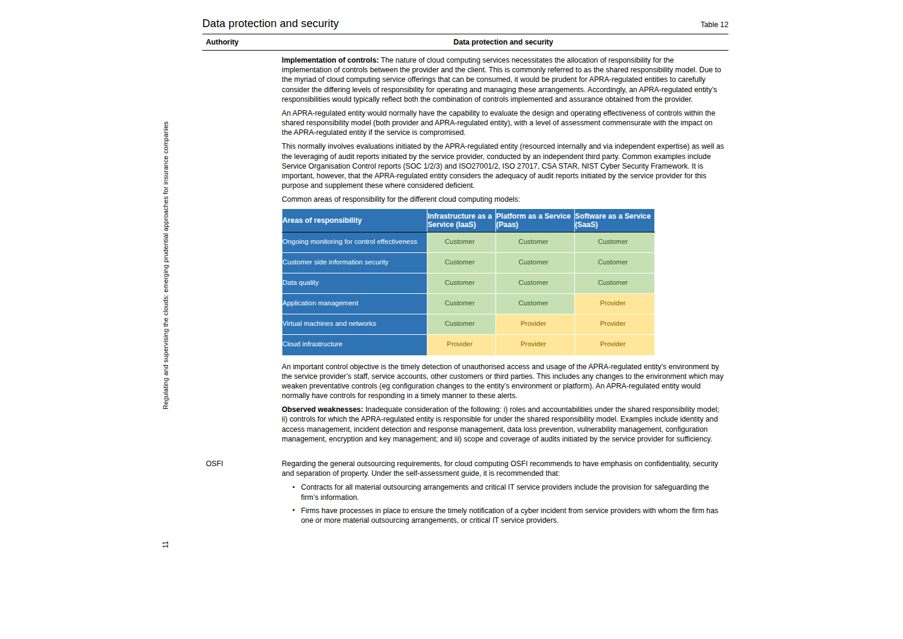Regulating and supervising the clouds: emerging prudential approaches for insurance companies
11
Data protection and security
Table 12
| Authority | Data protection and security |
| --- | --- |
| | Implementation of controls: The nature of cloud computing services necessitates the allocation of responsibility for the implementation of controls between the provider and the client. This is commonly referred to as the shared responsibility model. Due to the myriad of cloud computing service offerings that can be consumed, it would be prudent for APRA-regulated entities to carefully consider the differing levels of responsibility for operating and managing these arrangements. Accordingly, an APRA-regulated entity’s responsibilities would typically reflect both the combination of controls implemented and assurance obtained from the provider. An APRA-regulated entity would normally have the capability to evaluate the design and operating effectiveness of controls within the shared responsibility model (both provider and APRA-regulated entity), with a level of assessment commensurate with the impact on the APRA-regulated entity if the service is compromised. This normally involves evaluations initiated by the APRA-regulated entity (resourced internally and via independent expertise) as well as the leveraging of audit reports initiated by the service provider, conducted by an independent third party. Common examples include Service Organisation Control reports (SOC 1/2/3) and ISO27001/2, ISO 27017, CSA STAR, NIST Cyber Security Framework. It is important, however, that the APRA-regulated entity considers the adequacy of audit reports initiated by the service provider for this purpose and supplement these where considered deficient. Common areas of responsibility for the different cloud computing models: / Areas of responsibility / Infrastructure as a Service (IaaS) / Platform as a Service (Paas) / Software as a Service (SaaS) / / --- / --- / --- / --- / / Ongoing monitoring for control effectiveness / Customer / Customer / Customer / / Customer side information security / Customer / Customer / Customer / / Data quality / Customer / Customer / Customer / / Application management / Customer / Customer / Provider / / Virtual machines and networks / Customer / Provider / Provider / / Cloud infrastructure / Provider / Provider / Provider / An important control objective is the timely detection of unauthorised access and usage of the APRA-regulated entity’s environment by the service provider’s staff, service accounts, other customers or third parties. This includes any changes to the environment which may weaken preventative controls (eg configuration changes to the entity’s environment or platform). An APRA-regulated entity would normally have controls for responding in a timely manner to these alerts. Observed weaknesses: Inadequate consideration of the following: i) roles and accountabilities under the shared responsibility model; ii) controls for which the APRA-regulated entity is responsible for under the shared responsibility model. Examples include identity and access management, incident detection and response management, data loss prevention, vulnerability management, configuration management, encryption and key management; and iii) scope and coverage of audits initiated by the service provider for sufficiency. |
| OSFI | Regarding the general outsourcing requirements, for cloud computing OSFI recommends to have emphasis on confidentiality, security and separation of property. Under the self-assessment guide, it is recommended that: Contracts for all material outsourcing arrangements and critical IT service providers include the provision for safeguarding the firm’s information. Firms have processes in place to ensure the timely notification of a cyber incident from service providers with whom the firm has one or more material outsourcing arrangements, or critical IT service providers. |